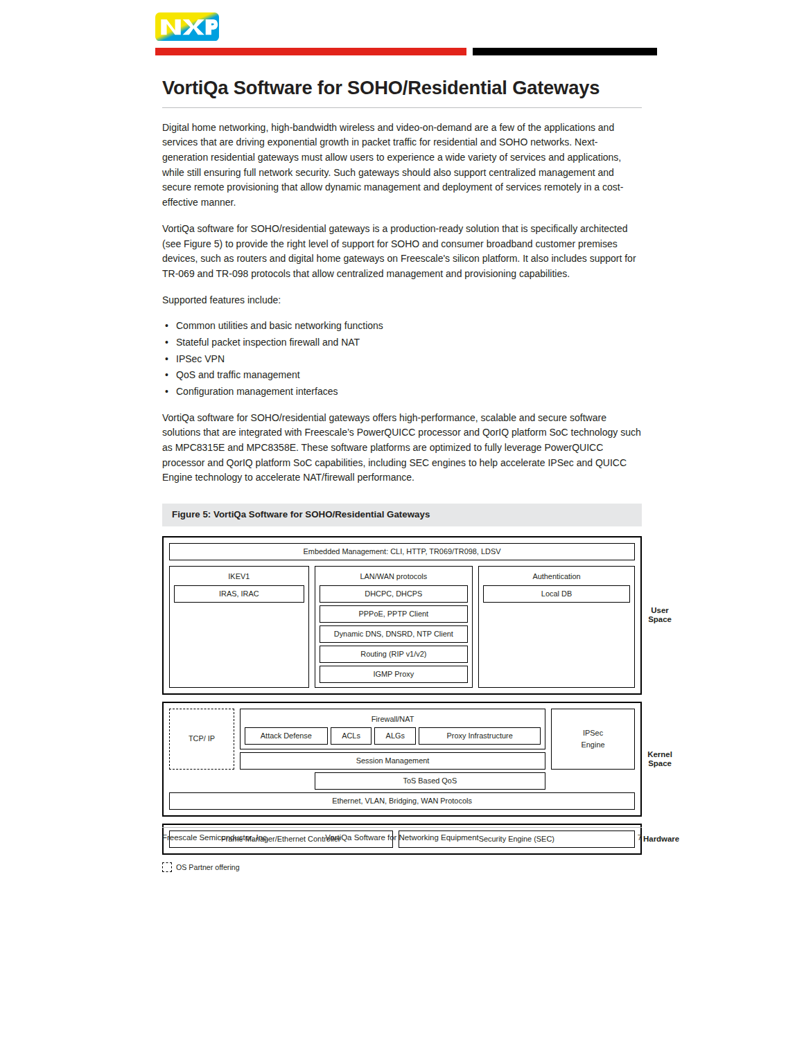VortiQa Software for SOHO/Residential Gateways
Digital home networking, high-bandwidth wireless and video-on-demand are a few of the applications and services that are driving exponential growth in packet traffic for residential and SOHO networks. Next-generation residential gateways must allow users to experience a wide variety of services and applications, while still ensuring full network security. Such gateways should also support centralized management and secure remote provisioning that allow dynamic management and deployment of services remotely in a cost-effective manner.
VortiQa software for SOHO/residential gateways is a production-ready solution that is specifically architected (see Figure 5) to provide the right level of support for SOHO and consumer broadband customer premises devices, such as routers and digital home gateways on Freescale's silicon platform. It also includes support for TR-069 and TR-098 protocols that allow centralized management and provisioning capabilities.
Supported features include:
Common utilities and basic networking functions
Stateful packet inspection firewall and NAT
IPSec VPN
QoS and traffic management
Configuration management interfaces
VortiQa software for SOHO/residential gateways offers high-performance, scalable and secure software solutions that are integrated with Freescale’s PowerQUICC processor and QorIQ platform SoC technology such as MPC8315E and MPC8358E. These software platforms are optimized to fully leverage PowerQUICC processor and QorIQ platform SoC capabilities, including SEC engines to help accelerate IPSec and QUICC Engine technology to accelerate NAT/firewall performance.
Figure 5: VortiQa Software for SOHO/Residential Gateways
User
Space
Embedded Management: CLI, HTTP, TR069/TR098, LDSV
IKEV1
IRAS, IRAC
LAN/WAN protocols
DHCPC, DHCPS
PPPoE, PPTP Client
Dynamic DNS, DNSRD, NTP Client
Routing (RIP v1/v2)
IGMP Proxy
Authentication
Local DB
Kernel
Space
TCP/ IP
Firewall/NAT
Attack Defense
ACLs
ALGs
Proxy Infrastructure
Session Management
IPSec
Engine
ToS Based QoS
Ethernet, VLAN, Bridging, WAN Protocols
Hardware
Frame Manager/Ethernet Controller
Security Engine (SEC)
OS Partner offering
Freescale Semiconductor, Inc.
VortiQa Software for Networking Equipment
7